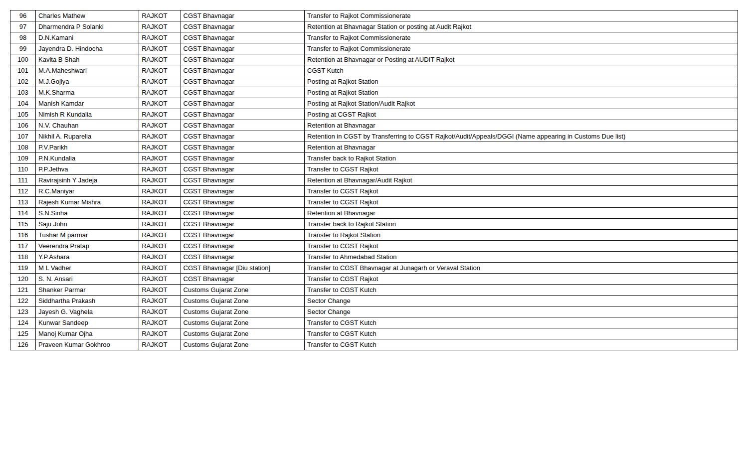| 96 | Charles Mathew | RAJKOT | CGST Bhavnagar | Transfer to Rajkot Commissionerate |
| 97 | Dharmendra P Solanki | RAJKOT | CGST Bhavnagar | Retention at Bhavnagar Station or posting at Audit Rajkot |
| 98 | D.N.Kamani | RAJKOT | CGST Bhavnagar | Transfer to Rajkot Commissionerate |
| 99 | Jayendra D. Hindocha | RAJKOT | CGST Bhavnagar | Transfer to Rajkot Commissionerate |
| 100 | Kavita B Shah | RAJKOT | CGST Bhavnagar | Retention at Bhavnagar or Posting at AUDIT Rajkot |
| 101 | M.A.Maheshwari | RAJKOT | CGST Bhavnagar | CGST Kutch |
| 102 | M.J.Gojiya | RAJKOT | CGST Bhavnagar | Posting at Rajkot Station |
| 103 | M.K.Sharma | RAJKOT | CGST Bhavnagar | Posting at Rajkot Station |
| 104 | Manish Kamdar | RAJKOT | CGST Bhavnagar | Posting at Rajkot Station/Audit Rajkot |
| 105 | Nimish R Kundalia | RAJKOT | CGST Bhavnagar | Posting at CGST Rajkot |
| 106 | N.V. Chauhan | RAJKOT | CGST Bhavnagar | Retention at Bhavnagar |
| 107 | Nikhil A. Ruparelia | RAJKOT | CGST Bhavnagar | Retention in CGST by Transferring to CGST Rajkot/Audit/Appeals/DGGI (Name appearing in Customs Due list) |
| 108 | P.V.Parikh | RAJKOT | CGST Bhavnagar | Retention at Bhavnagar |
| 109 | P.N.Kundalia | RAJKOT | CGST Bhavnagar | Transfer back to Rajkot Station |
| 110 | P.P.Jethva | RAJKOT | CGST Bhavnagar | Transfer to CGST Rajkot |
| 111 | Ravirajsinh Y Jadeja | RAJKOT | CGST Bhavnagar | Retention at Bhavnagar/Audit Rajkot |
| 112 | R.C.Maniyar | RAJKOT | CGST Bhavnagar | Transfer to CGST Rajkot |
| 113 | Rajesh Kumar Mishra | RAJKOT | CGST Bhavnagar | Transfer to CGST Rajkot |
| 114 | S.N.Sinha | RAJKOT | CGST Bhavnagar | Retention at Bhavnagar |
| 115 | Saju John | RAJKOT | CGST Bhavnagar | Transfer back to Rajkot Station |
| 116 | Tushar M parmar | RAJKOT | CGST Bhavnagar | Transfer to Rajkot Station |
| 117 | Veerendra Pratap | RAJKOT | CGST Bhavnagar | Transfer to CGST Rajkot |
| 118 | Y.P.Ashara | RAJKOT | CGST Bhavnagar | Transfer to Ahmedabad Station |
| 119 | M L Vadher | RAJKOT | CGST Bhavnagar [Diu station] | Transfer to CGST Bhavnagar at Junagarh or Veraval Station |
| 120 | S. N. Ansari | RAJKOT | CGST Bhavnagar | Transfer to CGST Rajkot |
| 121 | Shanker Parmar | RAJKOT | Customs Gujarat Zone | Transfer to CGST Kutch |
| 122 | Siddhartha Prakash | RAJKOT | Customs Gujarat Zone | Sector Change |
| 123 | Jayesh G. Vaghela | RAJKOT | Customs Gujarat Zone | Sector Change |
| 124 | Kunwar Sandeep | RAJKOT | Customs Gujarat Zone | Transfer to CGST Kutch |
| 125 | Manoj Kumar Ojha | RAJKOT | Customs Gujarat Zone | Transfer to CGST Kutch |
| 126 | Praveen Kumar Gokhroo | RAJKOT | Customs Gujarat Zone | Transfer to CGST Kutch |